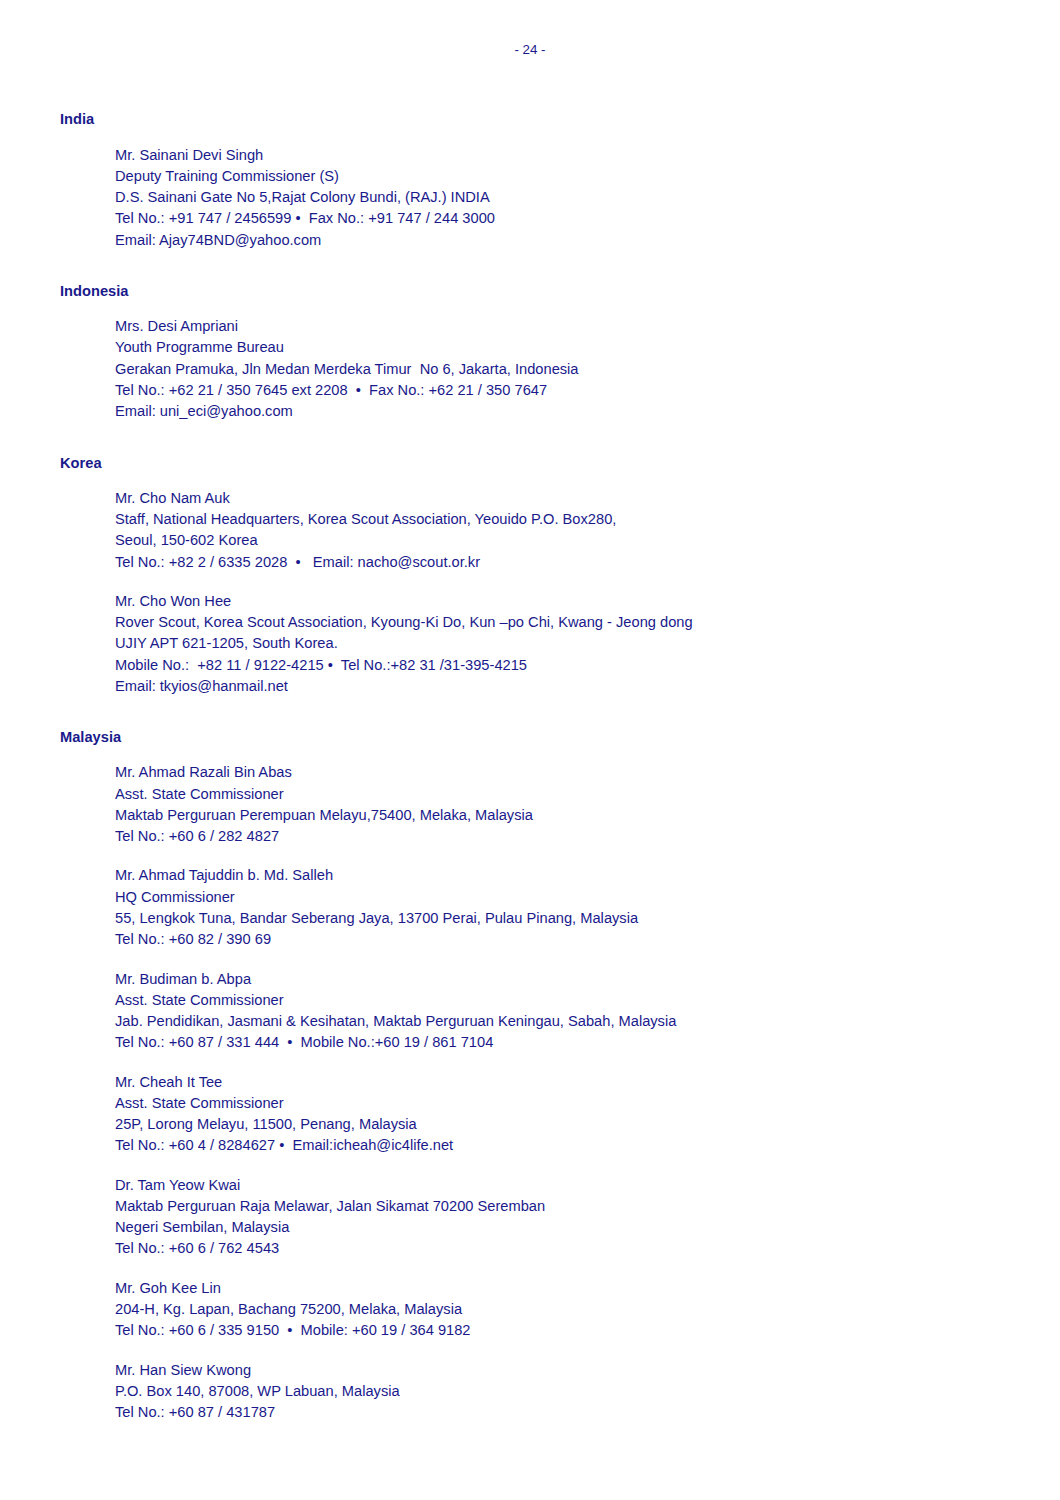- 24 -
India
Mr. Sainani Devi Singh
Deputy Training Commissioner (S)
D.S. Sainani Gate No 5,Rajat Colony Bundi, (RAJ.) INDIA
Tel No.: +91 747 / 2456599 • Fax No.: +91 747 / 244 3000
Email: Ajay74BND@yahoo.com
Indonesia
Mrs. Desi Ampriani
Youth Programme Bureau
Gerakan Pramuka, Jln Medan Merdeka Timur No 6, Jakarta, Indonesia
Tel No.: +62 21 / 350 7645 ext 2208 • Fax No.: +62 21 / 350 7647
Email: uni_eci@yahoo.com
Korea
Mr. Cho Nam Auk
Staff, National Headquarters, Korea Scout Association, Yeouido P.O. Box280,
Seoul, 150-602 Korea
Tel No.: +82 2 / 6335 2028 • Email: nacho@scout.or.kr
Mr. Cho Won Hee
Rover Scout, Korea Scout Association, Kyoung-Ki Do, Kun –po Chi, Kwang - Jeong dong
UJIY APT 621-1205, South Korea.
Mobile No.: +82 11 / 9122-4215 • Tel No.:+82 31 /31-395-4215
Email: tkyios@hanmail.net
Malaysia
Mr. Ahmad Razali Bin Abas
Asst. State Commissioner
Maktab Perguruan Perempuan Melayu,75400, Melaka, Malaysia
Tel No.: +60 6 / 282 4827
Mr. Ahmad Tajuddin b. Md. Salleh
HQ Commissioner
55, Lengkok Tuna, Bandar Seberang Jaya, 13700 Perai, Pulau Pinang, Malaysia
Tel No.: +60 82 / 390 69
Mr. Budiman b. Abpa
Asst. State Commissioner
Jab. Pendidikan, Jasmani & Kesihatan, Maktab Perguruan Keningau, Sabah, Malaysia
Tel No.: +60 87 / 331 444 • Mobile No.:+60 19 / 861 7104
Mr. Cheah It Tee
Asst. State Commissioner
25P, Lorong Melayu, 11500, Penang, Malaysia
Tel No.: +60 4 / 8284627 • Email:icheah@ic4life.net
Dr. Tam Yeow Kwai
Maktab Perguruan Raja Melawar, Jalan Sikamat 70200 Seremban
Negeri Sembilan, Malaysia
Tel No.: +60 6 / 762 4543
Mr. Goh Kee Lin
204-H, Kg. Lapan, Bachang 75200, Melaka, Malaysia
Tel No.: +60 6 / 335 9150 • Mobile: +60 19 / 364 9182
Mr. Han Siew Kwong
P.O. Box 140, 87008, WP Labuan, Malaysia
Tel No.: +60 87 / 431787